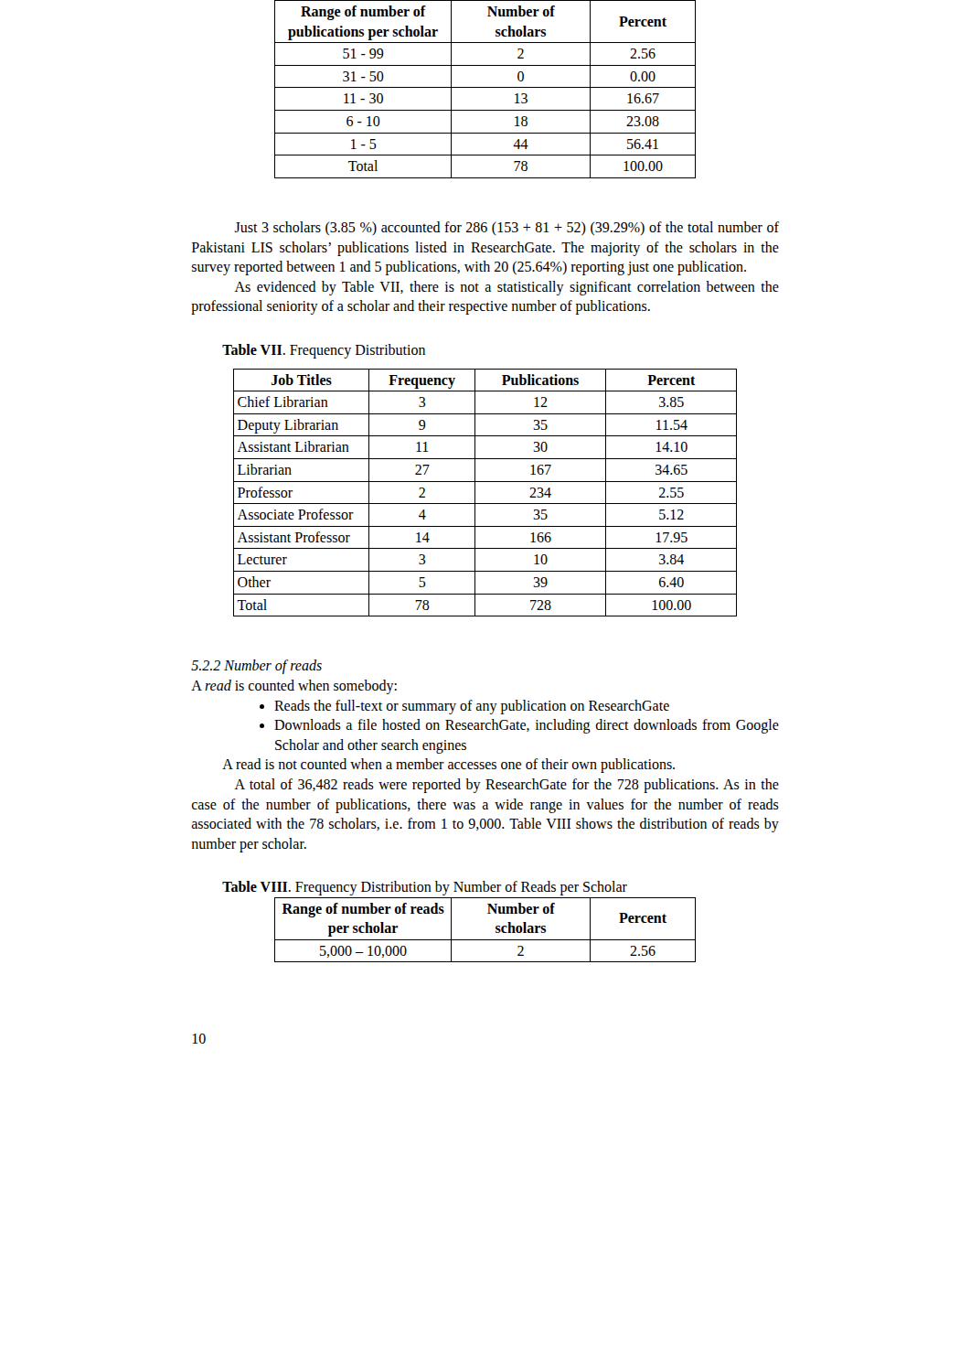| Range of number of publications per scholar | Number of scholars | Percent |
| --- | --- | --- |
| 51 - 99 | 2 | 2.56 |
| 31 - 50 | 0 | 0.00 |
| 11 - 30 | 13 | 16.67 |
| 6 - 10 | 18 | 23.08 |
| 1 - 5 | 44 | 56.41 |
| Total | 78 | 100.00 |
Just 3 scholars (3.85 %) accounted for 286 (153 + 81 + 52) (39.29%) of the total number of Pakistani LIS scholars’ publications listed in ResearchGate. The majority of the scholars in the survey reported between 1 and 5 publications, with 20 (25.64%) reporting just one publication.
As evidenced by Table VII, there is not a statistically significant correlation between the professional seniority of a scholar and their respective number of publications.
Table VII. Frequency Distribution
| Job Titles | Frequency | Publications | Percent |
| --- | --- | --- | --- |
| Chief Librarian | 3 | 12 | 3.85 |
| Deputy Librarian | 9 | 35 | 11.54 |
| Assistant Librarian | 11 | 30 | 14.10 |
| Librarian | 27 | 167 | 34.65 |
| Professor | 2 | 234 | 2.55 |
| Associate Professor | 4 | 35 | 5.12 |
| Assistant Professor | 14 | 166 | 17.95 |
| Lecturer | 3 | 10 | 3.84 |
| Other | 5 | 39 | 6.40 |
| Total | 78 | 728 | 100.00 |
5.2.2 Number of reads
A read is counted when somebody:
Reads the full-text or summary of any publication on ResearchGate
Downloads a file hosted on ResearchGate, including direct downloads from Google Scholar and other search engines
A read is not counted when a member accesses one of their own publications.
A total of 36,482 reads were reported by ResearchGate for the 728 publications. As in the case of the number of publications, there was a wide range in values for the number of reads associated with the 78 scholars, i.e. from 1 to 9,000. Table VIII shows the distribution of reads by number per scholar.
Table VIII. Frequency Distribution by Number of Reads per Scholar
| Range of number of reads per scholar | Number of scholars | Percent |
| --- | --- | --- |
| 5,000 – 10,000 | 2 | 2.56 |
10